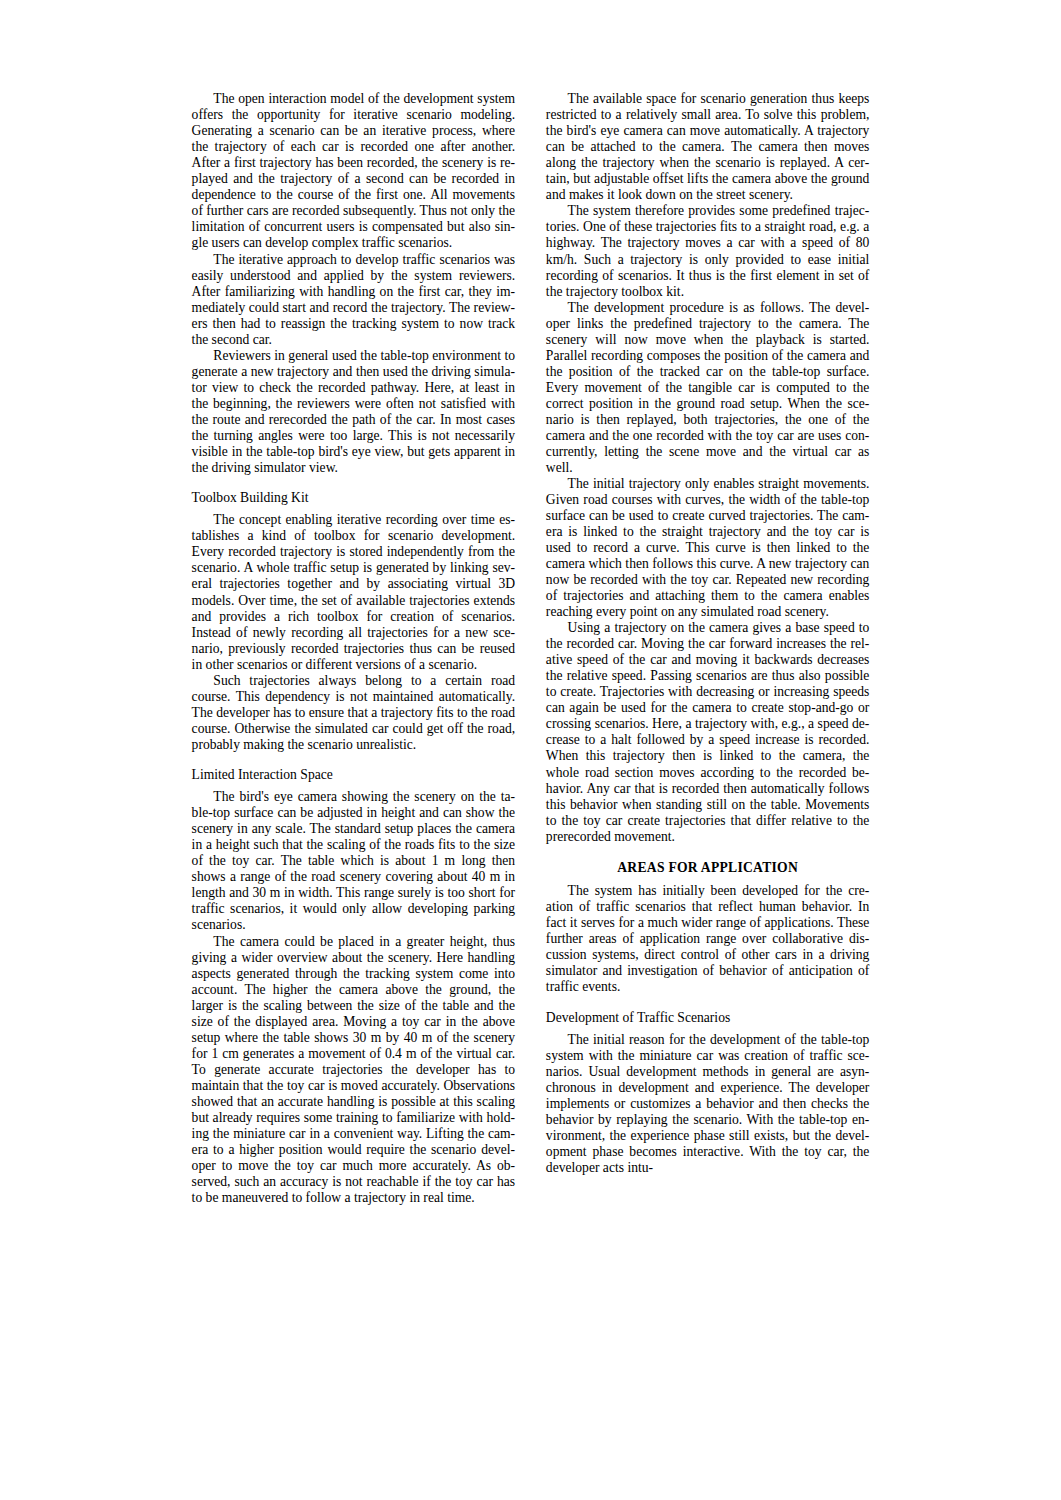The open interaction model of the development system offers the opportunity for iterative scenario modeling. Generating a scenario can be an iterative process, where the trajectory of each car is recorded one after another. After a first trajectory has been recorded, the scenery is replayed and the trajectory of a second can be recorded in dependence to the course of the first one. All movements of further cars are recorded subsequently. Thus not only the limitation of concurrent users is compensated but also single users can develop complex traffic scenarios.
The iterative approach to develop traffic scenarios was easily understood and applied by the system reviewers. After familiarizing with handling on the first car, they immediately could start and record the trajectory. The reviewers then had to reassign the tracking system to now track the second car.
Reviewers in general used the table-top environment to generate a new trajectory and then used the driving simulator view to check the recorded pathway. Here, at least in the beginning, the reviewers were often not satisfied with the route and rerecorded the path of the car. In most cases the turning angles were too large. This is not necessarily visible in the table-top bird's eye view, but gets apparent in the driving simulator view.
Toolbox Building Kit
The concept enabling iterative recording over time establishes a kind of toolbox for scenario development. Every recorded trajectory is stored independently from the scenario. A whole traffic setup is generated by linking several trajectories together and by associating virtual 3D models. Over time, the set of available trajectories extends and provides a rich toolbox for creation of scenarios. Instead of newly recording all trajectories for a new scenario, previously recorded trajectories thus can be reused in other scenarios or different versions of a scenario.
Such trajectories always belong to a certain road course. This dependency is not maintained automatically. The developer has to ensure that a trajectory fits to the road course. Otherwise the simulated car could get off the road, probably making the scenario unrealistic.
Limited Interaction Space
The bird's eye camera showing the scenery on the table-top surface can be adjusted in height and can show the scenery in any scale. The standard setup places the camera in a height such that the scaling of the roads fits to the size of the toy car. The table which is about 1 m long then shows a range of the road scenery covering about 40 m in length and 30 m in width. This range surely is too short for traffic scenarios, it would only allow developing parking scenarios.
The camera could be placed in a greater height, thus giving a wider overview about the scenery. Here handling aspects generated through the tracking system come into account. The higher the camera above the ground, the larger is the scaling between the size of the table and the size of the displayed area. Moving a toy car in the above setup where the table shows 30 m by 40 m of the scenery for 1 cm generates a movement of 0.4 m of the virtual car. To generate accurate trajectories the developer has to maintain that the toy car is moved accurately. Observations showed that an accurate handling is possible at this scaling but already requires some training to familiarize with holding the miniature car in a convenient way. Lifting the camera to a higher position would require the scenario developer to move the toy car much more accurately. As observed, such an accuracy is not reachable if the toy car has to be maneuvered to follow a trajectory in real time.
The available space for scenario generation thus keeps restricted to a relatively small area. To solve this problem, the bird's eye camera can move automatically. A trajectory can be attached to the camera. The camera then moves along the trajectory when the scenario is replayed. A certain, but adjustable offset lifts the camera above the ground and makes it look down on the street scenery.
The system therefore provides some predefined trajectories. One of these trajectories fits to a straight road, e.g. a highway. The trajectory moves a car with a speed of 80 km/h. Such a trajectory is only provided to ease initial recording of scenarios. It thus is the first element in set of the trajectory toolbox kit.
The development procedure is as follows. The developer links the predefined trajectory to the camera. The scenery will now move when the playback is started. Parallel recording composes the position of the camera and the position of the tracked car on the table-top surface. Every movement of the tangible car is computed to the correct position in the ground road setup. When the scenario is then replayed, both trajectories, the one of the camera and the one recorded with the toy car are uses concurrently, letting the scene move and the virtual car as well.
The initial trajectory only enables straight movements. Given road courses with curves, the width of the table-top surface can be used to create curved trajectories. The camera is linked to the straight trajectory and the toy car is used to record a curve. This curve is then linked to the camera which then follows this curve. A new trajectory can now be recorded with the toy car. Repeated new recording of trajectories and attaching them to the camera enables reaching every point on any simulated road scenery.
Using a trajectory on the camera gives a base speed to the recorded car. Moving the car forward increases the relative speed of the car and moving it backwards decreases the relative speed. Passing scenarios are thus also possible to create. Trajectories with decreasing or increasing speeds can again be used for the camera to create stop-and-go or crossing scenarios. Here, a trajectory with, e.g., a speed decrease to a halt followed by a speed increase is recorded. When this trajectory then is linked to the camera, the whole road section moves according to the recorded behavior. Any car that is recorded then automatically follows this behavior when standing still on the table. Movements to the toy car create trajectories that differ relative to the prerecorded movement.
AREAS FOR APPLICATION
The system has initially been developed for the creation of traffic scenarios that reflect human behavior. In fact it serves for a much wider range of applications. These further areas of application range over collaborative discussion systems, direct control of other cars in a driving simulator and investigation of behavior of anticipation of traffic events.
Development of Traffic Scenarios
The initial reason for the development of the table-top system with the miniature car was creation of traffic scenarios. Usual development methods in general are asynchronous in development and experience. The developer implements or customizes a behavior and then checks the behavior by replaying the scenario. With the table-top environment, the experience phase still exists, but the development phase becomes interactive. With the toy car, the developer acts intu-